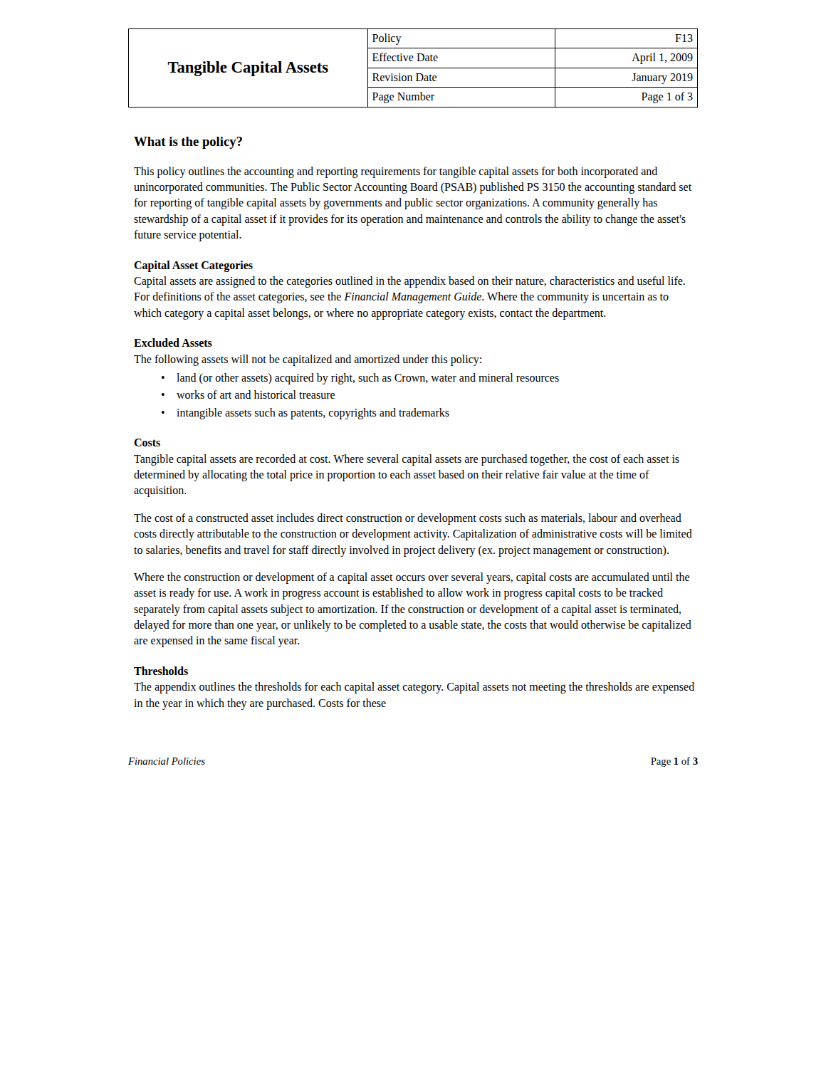| Tangible Capital Assets | Policy | F13 |
| Effective Date | April 1, 2009 |
| Revision Date | January 2019 |
| Page Number | Page 1 of 3 |
What is the policy?
This policy outlines the accounting and reporting requirements for tangible capital assets for both incorporated and unincorporated communities. The Public Sector Accounting Board (PSAB) published PS 3150 the accounting standard set for reporting of tangible capital assets by governments and public sector organizations. A community generally has stewardship of a capital asset if it provides for its operation and maintenance and controls the ability to change the asset's future service potential.
Capital Asset Categories
Capital assets are assigned to the categories outlined in the appendix based on their nature, characteristics and useful life. For definitions of the asset categories, see the Financial Management Guide. Where the community is uncertain as to which category a capital asset belongs, or where no appropriate category exists, contact the department.
Excluded Assets
The following assets will not be capitalized and amortized under this policy:
land (or other assets) acquired by right, such as Crown, water and mineral resources
works of art and historical treasure
intangible assets such as patents, copyrights and trademarks
Costs
Tangible capital assets are recorded at cost. Where several capital assets are purchased together, the cost of each asset is determined by allocating the total price in proportion to each asset based on their relative fair value at the time of acquisition.
The cost of a constructed asset includes direct construction or development costs such as materials, labour and overhead costs directly attributable to the construction or development activity. Capitalization of administrative costs will be limited to salaries, benefits and travel for staff directly involved in project delivery (ex. project management or construction).
Where the construction or development of a capital asset occurs over several years, capital costs are accumulated until the asset is ready for use. A work in progress account is established to allow work in progress capital costs to be tracked separately from capital assets subject to amortization. If the construction or development of a capital asset is terminated, delayed for more than one year, or unlikely to be completed to a usable state, the costs that would otherwise be capitalized are expensed in the same fiscal year.
Thresholds
The appendix outlines the thresholds for each capital asset category. Capital assets not meeting the thresholds are expensed in the year in which they are purchased. Costs for these
Financial Policies
Page 1 of 3